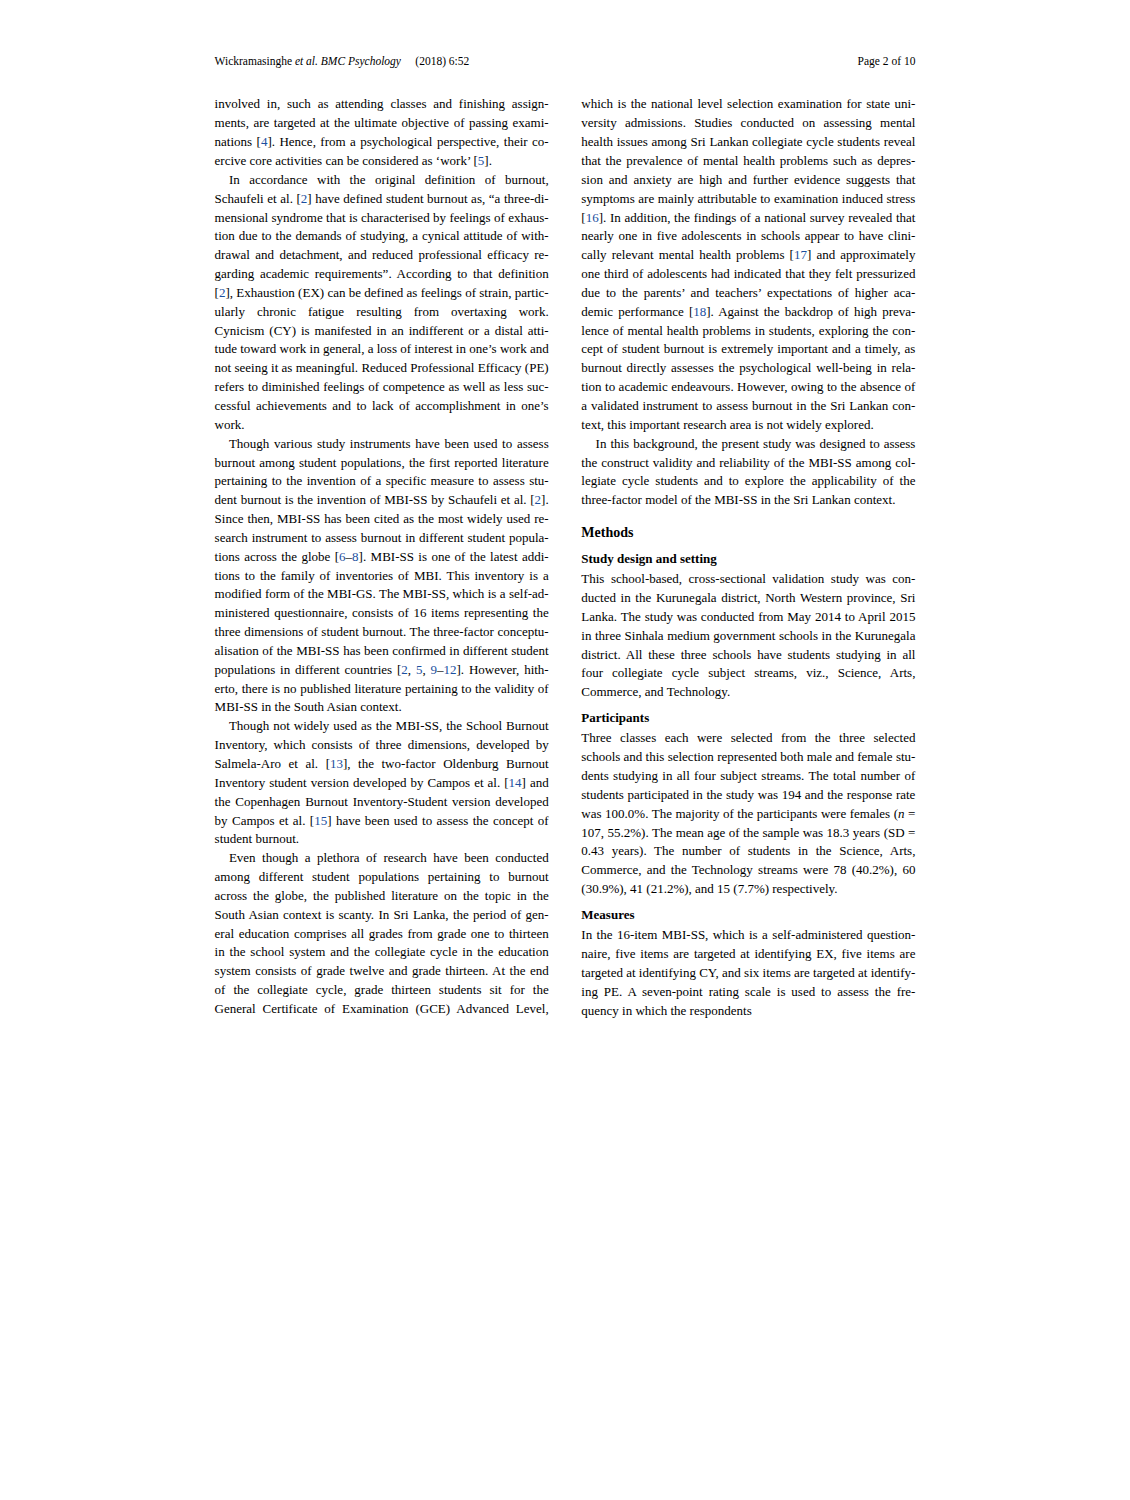Wickramasinghe et al. BMC Psychology (2018) 6:52
Page 2 of 10
involved in, such as attending classes and finishing assignments, are targeted at the ultimate objective of passing examinations [4]. Hence, from a psychological perspective, their coercive core activities can be considered as ‘work’ [5].
In accordance with the original definition of burnout, Schaufeli et al. [2] have defined student burnout as, “a three-dimensional syndrome that is characterised by feelings of exhaustion due to the demands of studying, a cynical attitude of withdrawal and detachment, and reduced professional efficacy regarding academic requirements”. According to that definition [2], Exhaustion (EX) can be defined as feelings of strain, particularly chronic fatigue resulting from overtaxing work. Cynicism (CY) is manifested in an indifferent or a distal attitude toward work in general, a loss of interest in one’s work and not seeing it as meaningful. Reduced Professional Efficacy (PE) refers to diminished feelings of competence as well as less successful achievements and to lack of accomplishment in one’s work.
Though various study instruments have been used to assess burnout among student populations, the first reported literature pertaining to the invention of a specific measure to assess student burnout is the invention of MBI-SS by Schaufeli et al. [2]. Since then, MBI-SS has been cited as the most widely used research instrument to assess burnout in different student populations across the globe [6–8]. MBI-SS is one of the latest additions to the family of inventories of MBI. This inventory is a modified form of the MBI-GS. The MBI-SS, which is a self-administered questionnaire, consists of 16 items representing the three dimensions of student burnout. The three-factor conceptualisation of the MBI-SS has been confirmed in different student populations in different countries [2, 5, 9–12]. However, hitherto, there is no published literature pertaining to the validity of MBI-SS in the South Asian context.
Though not widely used as the MBI-SS, the School Burnout Inventory, which consists of three dimensions, developed by Salmela-Aro et al. [13], the two-factor Oldenburg Burnout Inventory student version developed by Campos et al. [14] and the Copenhagen Burnout Inventory-Student version developed by Campos et al. [15] have been used to assess the concept of student burnout.
Even though a plethora of research have been conducted among different student populations pertaining to burnout across the globe, the published literature on the topic in the South Asian context is scanty. In Sri Lanka, the period of general education comprises all grades from grade one to thirteen in the school system and the collegiate cycle in the education system consists of grade twelve and grade thirteen. At the end of the collegiate cycle, grade thirteen students sit for the General Certificate of Examination (GCE) Advanced Level, which is the national level selection examination for state university admissions. Studies conducted on assessing mental health issues among Sri Lankan collegiate cycle students reveal that the prevalence of mental health problems such as depression and anxiety are high and further evidence suggests that symptoms are mainly attributable to examination induced stress [16]. In addition, the findings of a national survey revealed that nearly one in five adolescents in schools appear to have clinically relevant mental health problems [17] and approximately one third of adolescents had indicated that they felt pressurized due to the parents’ and teachers’ expectations of higher academic performance [18]. Against the backdrop of high prevalence of mental health problems in students, exploring the concept of student burnout is extremely important and a timely, as burnout directly assesses the psychological well-being in relation to academic endeavours. However, owing to the absence of a validated instrument to assess burnout in the Sri Lankan context, this important research area is not widely explored.
In this background, the present study was designed to assess the construct validity and reliability of the MBI-SS among collegiate cycle students and to explore the applicability of the three-factor model of the MBI-SS in the Sri Lankan context.
Methods
Study design and setting
This school-based, cross-sectional validation study was conducted in the Kurunegala district, North Western province, Sri Lanka. The study was conducted from May 2014 to April 2015 in three Sinhala medium government schools in the Kurunegala district. All these three schools have students studying in all four collegiate cycle subject streams, viz., Science, Arts, Commerce, and Technology.
Participants
Three classes each were selected from the three selected schools and this selection represented both male and female students studying in all four subject streams. The total number of students participated in the study was 194 and the response rate was 100.0%. The majority of the participants were females (n = 107, 55.2%). The mean age of the sample was 18.3 years (SD = 0.43 years). The number of students in the Science, Arts, Commerce, and the Technology streams were 78 (40.2%), 60 (30.9%), 41 (21.2%), and 15 (7.7%) respectively.
Measures
In the 16-item MBI-SS, which is a self-administered questionnaire, five items are targeted at identifying EX, five items are targeted at identifying CY, and six items are targeted at identifying PE. A seven-point rating scale is used to assess the frequency in which the respondents